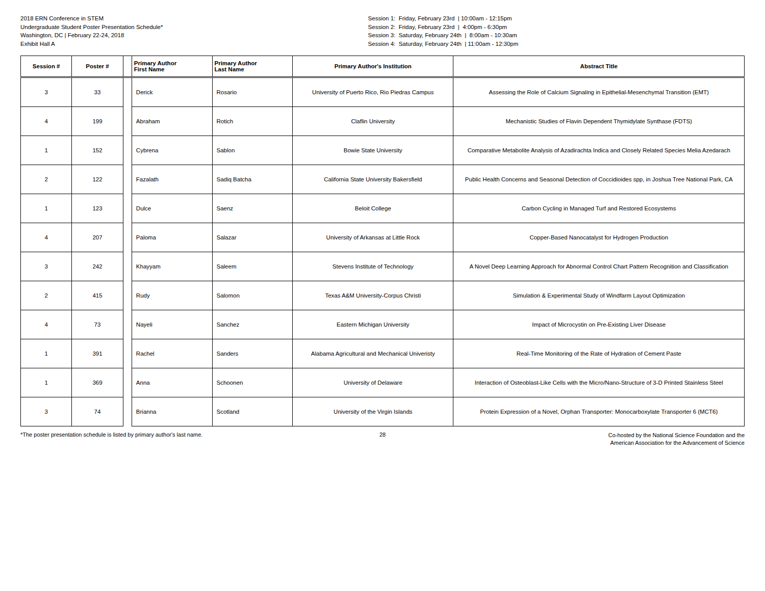2018 ERN Conference in STEM
Undergraduate Student Poster Presentation Schedule*
Washington, DC | February 22-24, 2018
Exhibit Hall A
Session 1: Friday, February 23rd | 10:00am - 12:15pm
Session 2: Friday, February 23rd | 4:00pm - 6:30pm
Session 3: Saturday, February 24th | 8:00am - 10:30am
Session 4: Saturday, February 24th | 11:00am - 12:30pm
| Session # | Poster # | | Primary Author First Name | Primary Author Last Name | Primary Author's Institution | Abstract Title |
| --- | --- | --- | --- | --- | --- | --- |
| 3 | 33 | | Derick | Rosario | University of Puerto Rico, Rio Piedras Campus | Assessing the Role of Calcium Signaling in Epithelial-Mesenchymal Transition (EMT) |
| 4 | 199 | | Abraham | Rotich | Claflin University | Mechanistic Studies of Flavin Dependent Thymidylate Synthase (FDTS) |
| 1 | 152 | | Cybrena | Sablon | Bowie State University | Comparative Metabolite Analysis of Azadirachta Indica and Closely Related Species Melia Azedarach |
| 2 | 122 | | Fazalath | Sadiq Batcha | California State University Bakersfield | Public Health Concerns and Seasonal Detection of Coccidioides spp, in Joshua Tree National Park, CA |
| 1 | 123 | | Dulce | Saenz | Beloit College | Carbon Cycling in Managed Turf and Restored Ecosystems |
| 4 | 207 | | Paloma | Salazar | University of Arkansas at Little Rock | Copper-Based Nanocatalyst for Hydrogen Production |
| 3 | 242 | | Khayyam | Saleem | Stevens Institute of Technology | A Novel Deep Learning Approach for Abnormal Control Chart Pattern Recognition and Classification |
| 2 | 415 | | Rudy | Salomon | Texas A&M University-Corpus Christi | Simulation & Experimental Study of Windfarm Layout Optimization |
| 4 | 73 | | Nayeli | Sanchez | Eastern Michigan University | Impact of Microcystin on Pre-Existing Liver Disease |
| 1 | 391 | | Rachel | Sanders | Alabama Agricultural and Mechanical Univeristy | Real-Time Monitoring of the Rate of Hydration of Cement Paste |
| 1 | 369 | | Anna | Schoonen | University of Delaware | Interaction of Osteoblast-Like Cells with the Micro/Nano-Structure of 3-D Printed Stainless Steel |
| 3 | 74 | | Brianna | Scotland | University of the Virgin Islands | Protein Expression of a Novel, Orphan Transporter: Monocarboxylate Transporter 6 (MCT6) |
*The poster presentation schedule is listed by primary author's last name.
28
Co-hosted by the National Science Foundation and the
American Association for the Advancement of Science